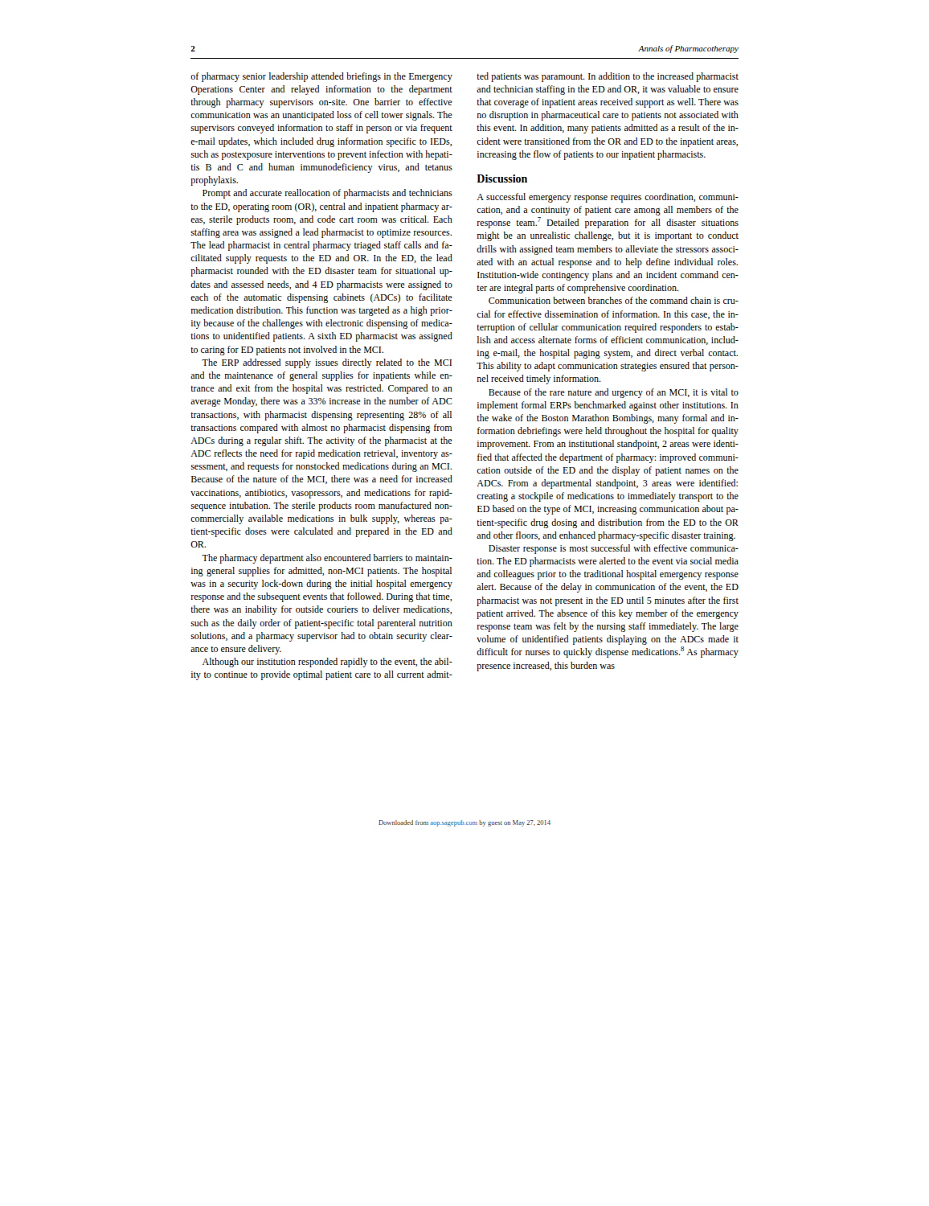2 Annals of Pharmacotherapy
of pharmacy senior leadership attended briefings in the Emergency Operations Center and relayed information to the department through pharmacy supervisors on-site. One barrier to effective communication was an unanticipated loss of cell tower signals. The supervisors conveyed information to staff in person or via frequent e-mail updates, which included drug information specific to IEDs, such as postexposure interventions to prevent infection with hepatitis B and C and human immunodeficiency virus, and tetanus prophylaxis.
Prompt and accurate reallocation of pharmacists and technicians to the ED, operating room (OR), central and inpatient pharmacy areas, sterile products room, and code cart room was critical. Each staffing area was assigned a lead pharmacist to optimize resources. The lead pharmacist in central pharmacy triaged staff calls and facilitated supply requests to the ED and OR. In the ED, the lead pharmacist rounded with the ED disaster team for situational updates and assessed needs, and 4 ED pharmacists were assigned to each of the automatic dispensing cabinets (ADCs) to facilitate medication distribution. This function was targeted as a high priority because of the challenges with electronic dispensing of medications to unidentified patients. A sixth ED pharmacist was assigned to caring for ED patients not involved in the MCI.
The ERP addressed supply issues directly related to the MCI and the maintenance of general supplies for inpatients while entrance and exit from the hospital was restricted. Compared to an average Monday, there was a 33% increase in the number of ADC transactions, with pharmacist dispensing representing 28% of all transactions compared with almost no pharmacist dispensing from ADCs during a regular shift. The activity of the pharmacist at the ADC reflects the need for rapid medication retrieval, inventory assessment, and requests for nonstocked medications during an MCI. Because of the nature of the MCI, there was a need for increased vaccinations, antibiotics, vasopressors, and medications for rapid-sequence intubation. The sterile products room manufactured noncommercially available medications in bulk supply, whereas patient-specific doses were calculated and prepared in the ED and OR.
The pharmacy department also encountered barriers to maintaining general supplies for admitted, non-MCI patients. The hospital was in a security lock-down during the initial hospital emergency response and the subsequent events that followed. During that time, there was an inability for outside couriers to deliver medications, such as the daily order of patient-specific total parenteral nutrition solutions, and a pharmacy supervisor had to obtain security clearance to ensure delivery.
Although our institution responded rapidly to the event, the ability to continue to provide optimal patient care to all current admitted patients was paramount. In addition to the increased pharmacist and technician staffing in the ED and OR, it was valuable to ensure that coverage of inpatient areas received support as well. There was no disruption in pharmaceutical care to patients not associated with this event. In addition, many patients admitted as a result of the incident were transitioned from the OR and ED to the inpatient areas, increasing the flow of patients to our inpatient pharmacists.
Discussion
A successful emergency response requires coordination, communication, and a continuity of patient care among all members of the response team.7 Detailed preparation for all disaster situations might be an unrealistic challenge, but it is important to conduct drills with assigned team members to alleviate the stressors associated with an actual response and to help define individual roles. Institution-wide contingency plans and an incident command center are integral parts of comprehensive coordination.
Communication between branches of the command chain is crucial for effective dissemination of information. In this case, the interruption of cellular communication required responders to establish and access alternate forms of efficient communication, including e-mail, the hospital paging system, and direct verbal contact. This ability to adapt communication strategies ensured that personnel received timely information.
Because of the rare nature and urgency of an MCI, it is vital to implement formal ERPs benchmarked against other institutions. In the wake of the Boston Marathon Bombings, many formal and information debriefings were held throughout the hospital for quality improvement. From an institutional standpoint, 2 areas were identified that affected the department of pharmacy: improved communication outside of the ED and the display of patient names on the ADCs. From a departmental standpoint, 3 areas were identified: creating a stockpile of medications to immediately transport to the ED based on the type of MCI, increasing communication about patient-specific drug dosing and distribution from the ED to the OR and other floors, and enhanced pharmacy-specific disaster training.
Disaster response is most successful with effective communication. The ED pharmacists were alerted to the event via social media and colleagues prior to the traditional hospital emergency response alert. Because of the delay in communication of the event, the ED pharmacist was not present in the ED until 5 minutes after the first patient arrived. The absence of this key member of the emergency response team was felt by the nursing staff immediately. The large volume of unidentified patients displaying on the ADCs made it difficult for nurses to quickly dispense medications.8 As pharmacy presence increased, this burden was
Downloaded from aop.sagepub.com by guest on May 27, 2014